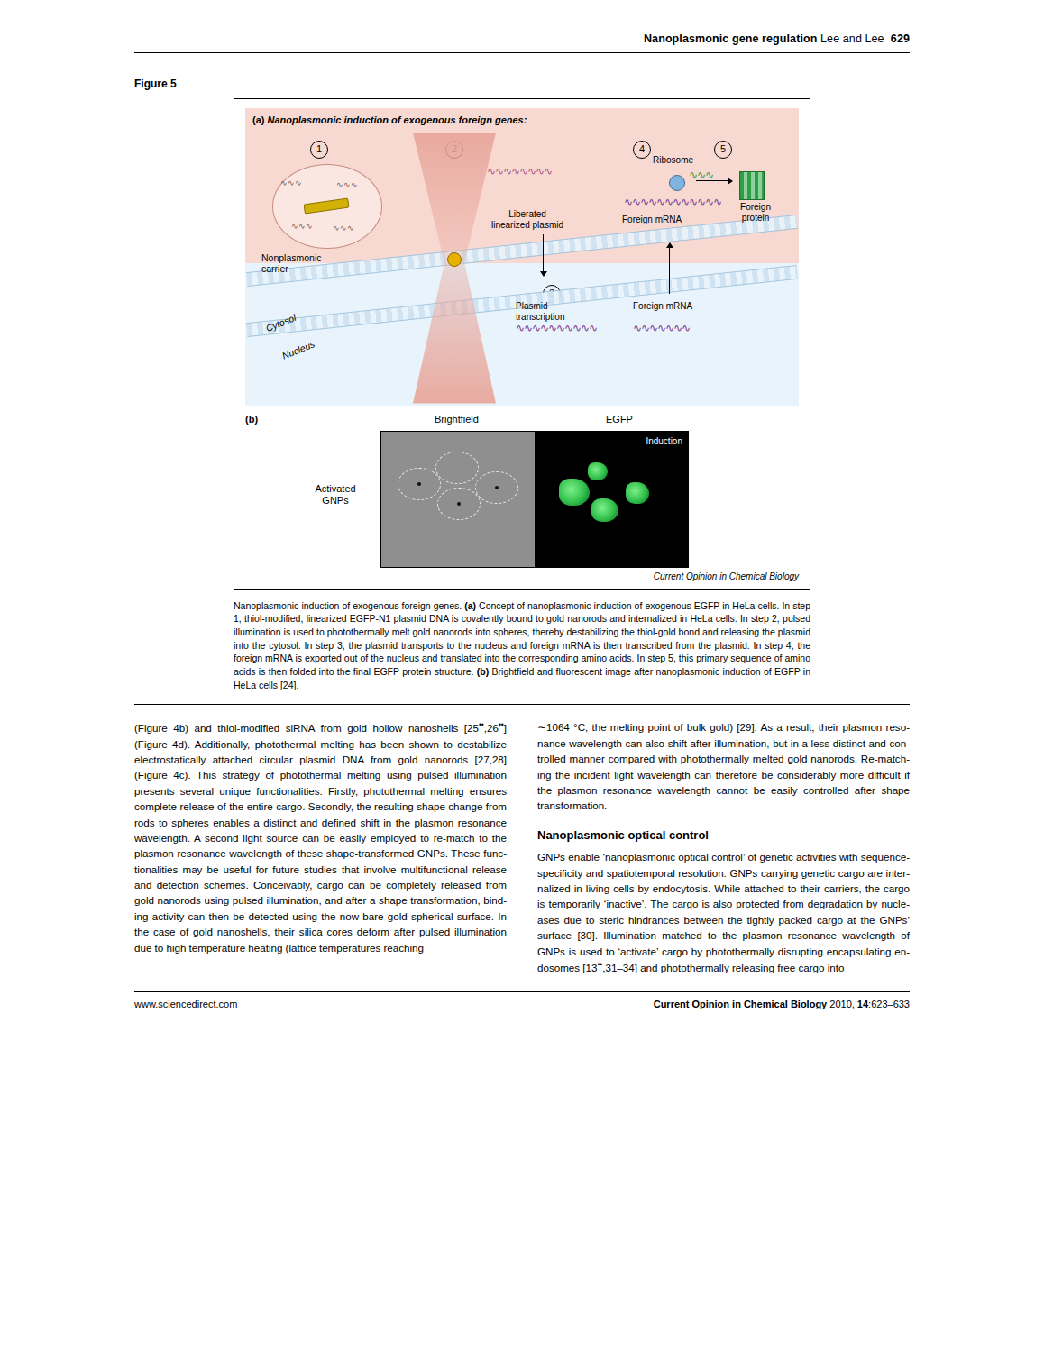Nanoplasmonic gene regulation Lee and Lee 629
Figure 5
(a) Nanoplasmonic induction of exogenous foreign genes:
1
2
3
4
5
∿∿∿
∿∿∿
∿∿∿
∿∿∿
Nonplasmonic
carrier
Cytosol
Nucleus
∿∿∿∿∿∿∿∿
Liberated
linearized plasmid
Plasmid
transcription
∿∿∿∿∿∿∿∿∿∿
Foreign mRNA
∿∿∿∿∿∿∿
Foreign mRNA
∿∿∿∿∿∿∿∿∿∿∿∿
Ribosome
∿∿∿
Foreign
protein
(b)
Brightfield
EGFP
Induction
Activated
GNPs
Current Opinion in Chemical Biology
Nanoplasmonic induction of exogenous foreign genes. (a) Concept of nanoplasmonic induction of exogenous EGFP in HeLa cells. In step 1, thiol-modified, linearized EGFP-N1 plasmid DNA is covalently bound to gold nanorods and internalized in HeLa cells. In step 2, pulsed illumination is used to photothermally melt gold nanorods into spheres, thereby destabilizing the thiol-gold bond and releasing the plasmid into the cytosol. In step 3, the plasmid transports to the nucleus and foreign mRNA is then transcribed from the plasmid. In step 4, the foreign mRNA is exported out of the nucleus and translated into the corresponding amino acids. In step 5, this primary sequence of amino acids is then folded into the final EGFP protein structure. (b) Brightfield and fluorescent image after nanoplasmonic induction of EGFP in HeLa cells [24].
(Figure 4b) and thiol-modified siRNA from gold hollow nanoshells [25••,26••] (Figure 4d). Additionally, photothermal melting has been shown to destabilize electrostatically attached circular plasmid DNA from gold nanorods [27,28] (Figure 4c). This strategy of photothermal melting using pulsed illumination presents several unique functionalities. Firstly, photothermal melting ensures complete release of the entire cargo. Secondly, the resulting shape change from rods to spheres enables a distinct and defined shift in the plasmon resonance wavelength. A second light source can be easily employed to re-match to the plasmon resonance wavelength of these shape-transformed GNPs. These functionalities may be useful for future studies that involve multifunctional release and detection schemes. Conceivably, cargo can be completely released from gold nanorods using pulsed illumination, and after a shape transformation, binding activity can then be detected using the now bare gold spherical surface. In the case of gold nanoshells, their silica cores deform after pulsed illumination due to high temperature heating (lattice temperatures reaching
∼1064 °C, the melting point of bulk gold) [29]. As a result, their plasmon resonance wavelength can also shift after illumination, but in a less distinct and controlled manner compared with photothermally melted gold nanorods. Re-matching the incident light wavelength can therefore be considerably more difficult if the plasmon resonance wavelength cannot be easily controlled after shape transformation.
Nanoplasmonic optical control
GNPs enable ‘nanoplasmonic optical control’ of genetic activities with sequence-specificity and spatiotemporal resolution. GNPs carrying genetic cargo are internalized in living cells by endocytosis. While attached to their carriers, the cargo is temporarily ‘inactive’. The cargo is also protected from degradation by nucleases due to steric hindrances between the tightly packed cargo at the GNPs’ surface [30]. Illumination matched to the plasmon resonance wavelength of GNPs is used to ‘activate’ cargo by photothermally disrupting encapsulating endosomes [13••,31–34] and photothermally releasing free cargo into
www.sciencedirect.com
Current Opinion in Chemical Biology 2010, 14:623–633